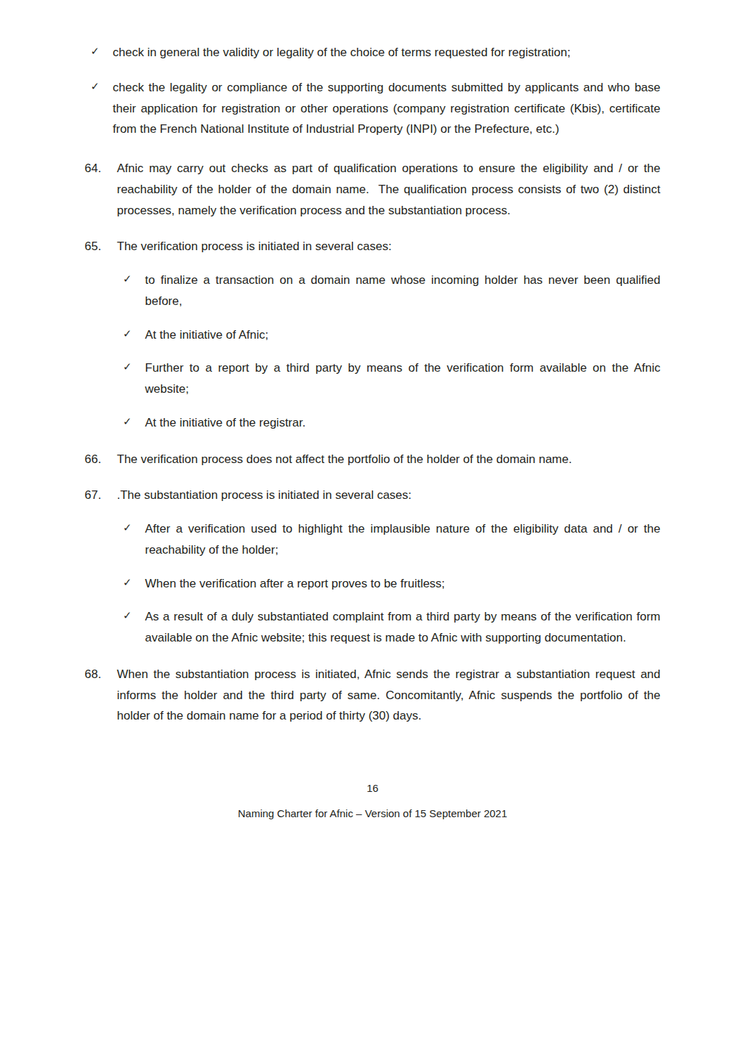check in general the validity or legality of the choice of terms requested for registration;
check the legality or compliance of the supporting documents submitted by applicants and who base their application for registration or other operations (company registration certificate (Kbis), certificate from the French National Institute of Industrial Property (INPI) or the Prefecture, etc.)
Afnic may carry out checks as part of qualification operations to ensure the eligibility and / or the reachability of the holder of the domain name. The qualification process consists of two (2) distinct processes, namely the verification process and the substantiation process.
The verification process is initiated in several cases:
to finalize a transaction on a domain name whose incoming holder has never been qualified before,
At the initiative of Afnic;
Further to a report by a third party by means of the verification form available on the Afnic website;
At the initiative of the registrar.
The verification process does not affect the portfolio of the holder of the domain name.
.The substantiation process is initiated in several cases:
After a verification used to highlight the implausible nature of the eligibility data and / or the reachability of the holder;
When the verification after a report proves to be fruitless;
As a result of a duly substantiated complaint from a third party by means of the verification form available on the Afnic website; this request is made to Afnic with supporting documentation.
When the substantiation process is initiated, Afnic sends the registrar a substantiation request and informs the holder and the third party of same. Concomitantly, Afnic suspends the portfolio of the holder of the domain name for a period of thirty (30) days.
16 Naming Charter for Afnic – Version of 15 September 2021